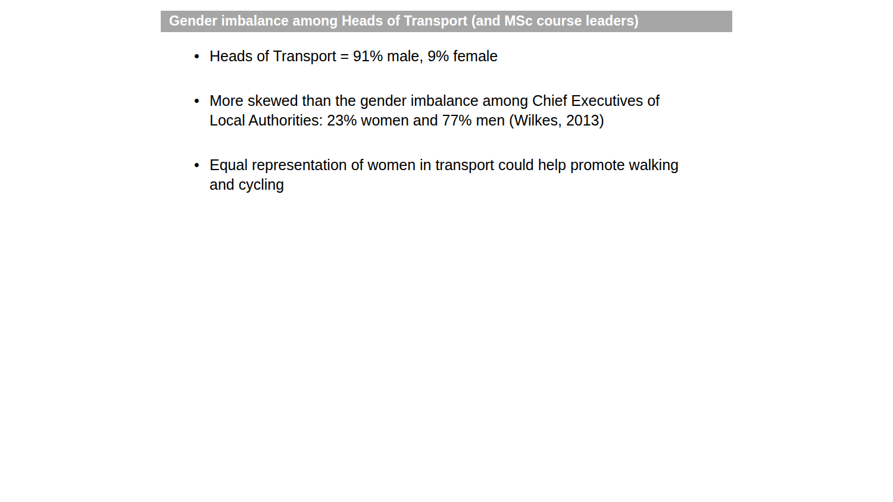Gender imbalance among Heads of Transport (and MSc course leaders)
Heads of Transport = 91% male, 9% female
More skewed than the gender imbalance among Chief Executives of Local Authorities: 23% women and 77% men (Wilkes, 2013)
Equal representation of women in transport could help promote walking and cycling